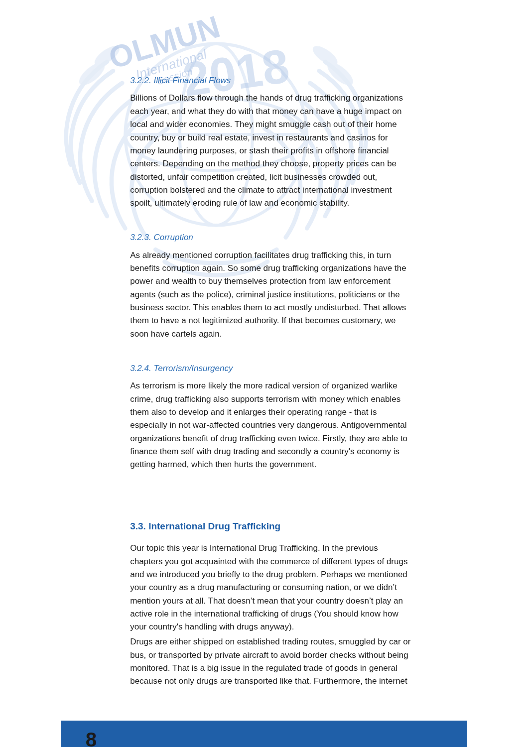2018
OLMUN International Session
3.2.2. Illicit Financial Flows
Billions of Dollars flow through the hands of drug trafficking organizations each year, and what they do with that money can have a huge impact on local and wider economies. They might smuggle cash out of their home country, buy or build real estate, invest in restaurants and casinos for money laundering purposes, or stash their profits in offshore financial centers. Depending on the method they choose, property prices can be distorted, unfair competition created, licit businesses crowded out, corruption bolstered and the climate to attract international investment spoilt, ultimately eroding rule of law and economic stability.
3.2.3. Corruption
As already mentioned corruption facilitates drug trafficking this, in turn benefits corruption again. So some drug trafficking organizations have the power and wealth to buy themselves protection from law enforcement agents (such as the police), criminal justice institutions, politicians or the business sector. This enables them to act mostly undisturbed. That allows them to have a not legitimized authority. If that becomes customary, we soon have cartels again.
3.2.4. Terrorism/Insurgency
As terrorism is more likely the more radical version of organized warlike crime, drug trafficking also supports terrorism with money which enables them also to develop and it enlarges their operating range - that is especially in not war-affected countries very dangerous. Antigovernmental organizations benefit of drug trafficking even twice. Firstly, they are able to finance them self with drug trading and secondly a country's economy is getting harmed, which then hurts the government.
3.3. International Drug Trafficking
Our topic this year is International Drug Trafficking. In the previous chapters you got acquainted with the commerce of different types of drugs and we introduced you briefly to the drug problem. Perhaps we mentioned your country as a drug manufacturing or consuming nation, or we didn’t mention yours at all. That doesn’t mean that your country doesn’t play an active role in the international trafficking of drugs (You should know how your country's handling with drugs anyway).
Drugs are either shipped on established trading routes, smuggled by car or bus, or transported by private aircraft to avoid border checks without being monitored. That is a big issue in the regulated trade of goods in general because not only drugs are transported like that. Furthermore, the internet
8